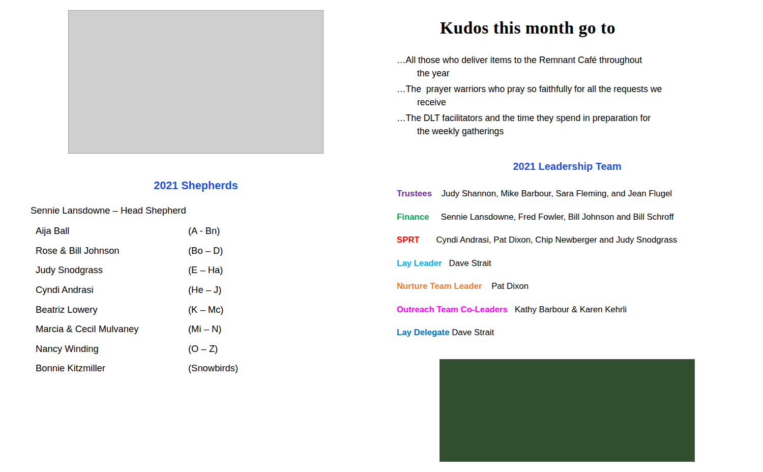2021 Shepherds
Sennie Lansdowne – Head Shepherd
Aija Ball(A - Bn)
Rose & Bill Johnson(Bo – D)
Judy Snodgrass(E – Ha)
Cyndi Andrasi(He – J)
Beatriz Lowery(K – Mc)
Marcia & Cecil Mulvaney(Mi – N)
Nancy Winding(O – Z)
Bonnie Kitzmiller(Snowbirds)
Kudos this month go to
…All those who deliver items to the Remnant Café throughoutthe year
…The prayer warriors who pray so faithfully for all the requests wereceive
…The DLT facilitators and the time they spend in preparation forthe weekly gatherings
2021 Leadership Team
Trustees Judy Shannon, Mike Barbour, Sara Fleming, and Jean Flugel
Finance Sennie Lansdowne, Fred Fowler, Bill Johnson and Bill Schroff
SPRT Cyndi Andrasi, Pat Dixon, Chip Newberger and Judy Snodgrass
Lay Leader Dave Strait
Nurture Team Leader Pat Dixon
Outreach Team Co-Leaders Kathy Barbour & Karen Kehrli
Lay Delegate Dave Strait